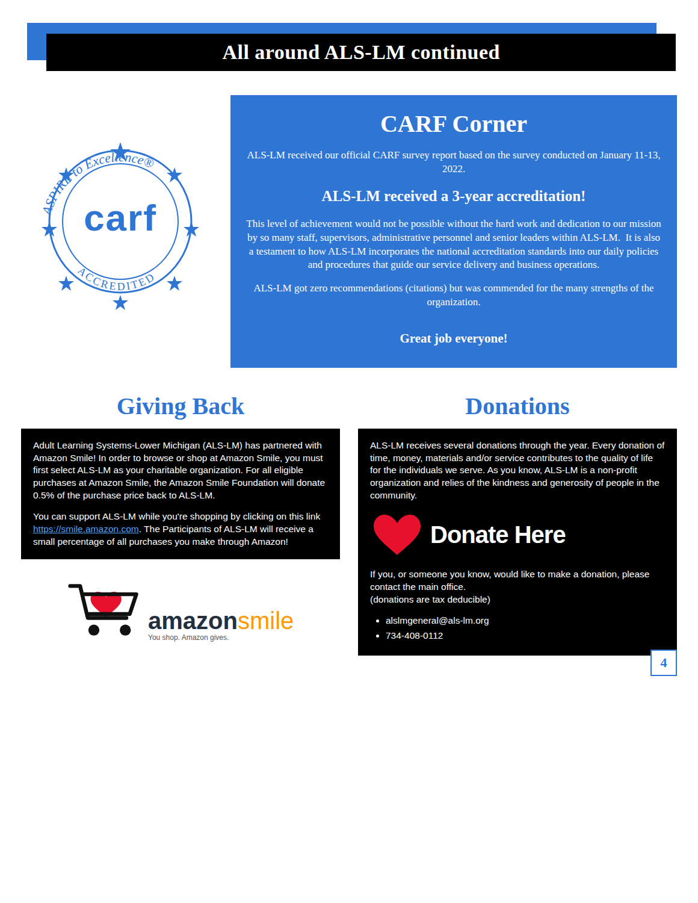All around ALS-LM continued
ASPIRE to Excellence® carf ACCREDITED
CARF Corner
ALS-LM received our official CARF survey report based on the survey conducted on January 11-13, 2022.
ALS-LM received a 3-year accreditation!
This level of achievement would not be possible without the hard work and dedication to our mission by so many staff, supervisors, administrative personnel and senior leaders within ALS-LM. It is also a testament to how ALS-LM incorporates the national accreditation standards into our daily policies and procedures that guide our service delivery and business operations.
ALS-LM got zero recommendations (citations) but was commended for the many strengths of the organization.
Great job everyone!
Giving Back
Adult Learning Systems-Lower Michigan (ALS-LM) has partnered with Amazon Smile! In order to browse or shop at Amazon Smile, you must first select ALS-LM as your charitable organization. For all eligible purchases at Amazon Smile, the Amazon Smile Foundation will donate 0.5% of the purchase price back to ALS-LM.
You can support ALS-LM while you're shopping by clicking on this link https://smile.amazon.com. The Participants of ALS-LM will receive a small percentage of all purchases you make through Amazon!
amazonsmile
You shop. Amazon gives.
Donations
ALS-LM receives several donations through the year. Every donation of time, money, materials and/or service contributes to the quality of life for the individuals we serve. As you know, ALS-LM is a non-profit organization and relies of the kindness and generosity of people in the community.
Donate Here
If you, or someone you know, would like to make a donation, please contact the main office.
(donations are tax deducible)
alslmgeneral@als-lm.org
734-408-0112
4